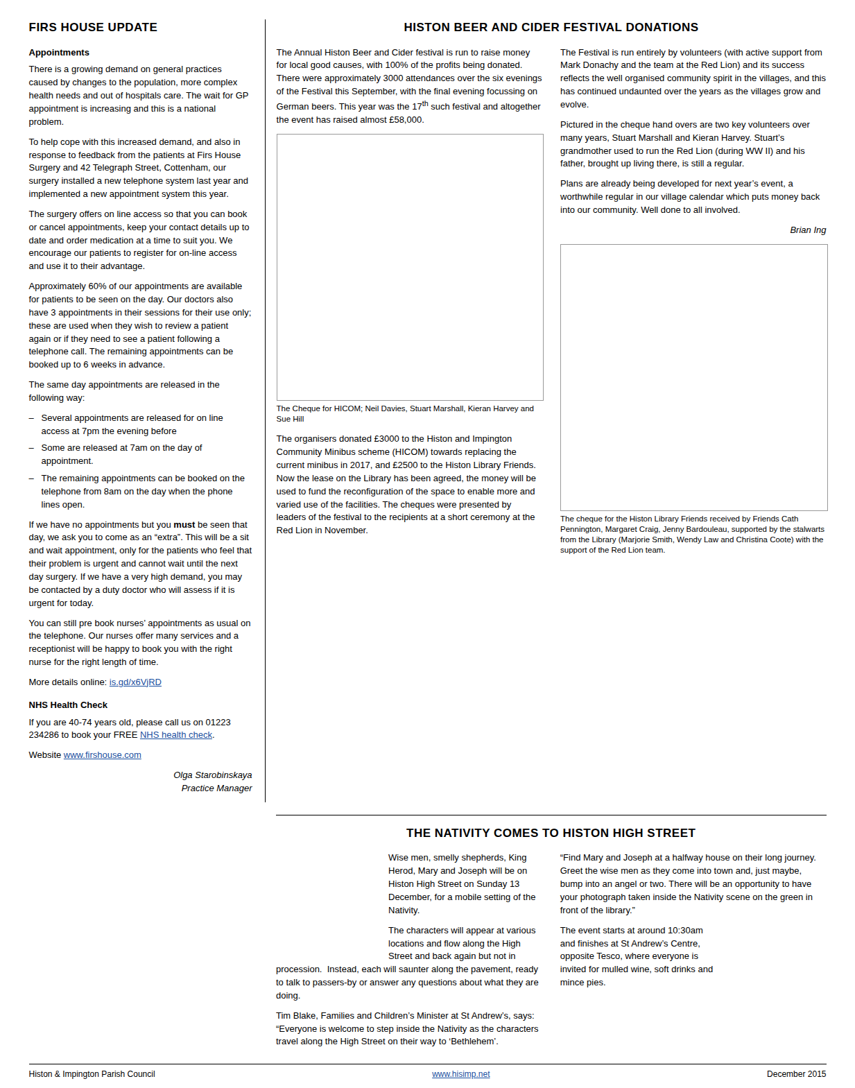Firs House Update
Appointments
There is a growing demand on general practices caused by changes to the population, more complex health needs and out of hospitals care. The wait for GP appointment is increasing and this is a national problem.
To help cope with this increased demand, and also in response to feedback from the patients at Firs House Surgery and 42 Telegraph Street, Cottenham, our surgery installed a new telephone system last year and implemented a new appointment system this year.
The surgery offers on line access so that you can book or cancel appointments, keep your contact details up to date and order medication at a time to suit you. We encourage our patients to register for on-line access and use it to their advantage.
Approximately 60% of our appointments are available for patients to be seen on the day. Our doctors also have 3 appointments in their sessions for their use only; these are used when they wish to review a patient again or if they need to see a patient following a telephone call. The remaining appointments can be booked up to 6 weeks in advance.
The same day appointments are released in the following way:
Several appointments are released for on line access at 7pm the evening before
Some are released at 7am on the day of appointment.
The remaining appointments can be booked on the telephone from 8am on the day when the phone lines open.
If we have no appointments but you must be seen that day, we ask you to come as an “extra”. This will be a sit and wait appointment, only for the patients who feel that their problem is urgent and cannot wait until the next day surgery. If we have a very high demand, you may be contacted by a duty doctor who will assess if it is urgent for today.
You can still pre book nurses’ appointments as usual on the telephone. Our nurses offer many services and a receptionist will be happy to book you with the right nurse for the right length of time.
More details online: is.gd/x6VjRD
NHS Health Check
If you are 40-74 years old, please call us on 01223 234286 to book your FREE NHS health check.
Website www.firshouse.com
Olga Starobinskaya
Practice Manager
Histon Beer and Cider Festival Donations
The Annual Histon Beer and Cider festival is run to raise money for local good causes, with 100% of the profits being donated. There were approximately 3000 attendances over the six evenings of the Festival this September, with the final evening focussing on German beers. This year was the 17th such festival and altogether the event has raised almost £58,000.
The Cheque for HICOM; Neil Davies, Stuart Marshall, Kieran Harvey and Sue Hill
The organisers donated £3000 to the Histon and Impington Community Minibus scheme (HICOM) towards replacing the current minibus in 2017, and £2500 to the Histon Library Friends. Now the lease on the Library has been agreed, the money will be used to fund the reconfiguration of the space to enable more and varied use of the facilities. The cheques were presented by leaders of the festival to the recipients at a short ceremony at the Red Lion in November.
The Festival is run entirely by volunteers (with active support from Mark Donachy and the team at the Red Lion) and its success reflects the well organised community spirit in the villages, and this has continued undaunted over the years as the villages grow and evolve.
Pictured in the cheque hand overs are two key volunteers over many years, Stuart Marshall and Kieran Harvey. Stuart’s grandmother used to run the Red Lion (during WW II) and his father, brought up living there, is still a regular.
Plans are already being developed for next year’s event, a worthwhile regular in our village calendar which puts money back into our community. Well done to all involved.
Brian Ing
The cheque for the Histon Library Friends received by Friends Cath Pennington, Margaret Craig, Jenny Bardouleau, supported by the stalwarts from the Library (Marjorie Smith, Wendy Law and Christina Coote) with the support of the Red Lion team.
The Nativity Comes to Histon High Street
Wise men, smelly shepherds, King Herod, Mary and Joseph will be on Histon High Street on Sunday 13 December, for a mobile setting of the Nativity.
The characters will appear at various locations and flow along the High Street and back again but not in procession. Instead, each will saunter along the pavement, ready to talk to passers-by or answer any questions about what they are doing.
Tim Blake, Families and Children’s Minister at St Andrew’s, says: “Everyone is welcome to step inside the Nativity as the characters travel along the High Street on their way to ‘Bethlehem’.
“Find Mary and Joseph at a halfway house on their long journey. Greet the wise men as they come into town and, just maybe, bump into an angel or two. There will be an opportunity to have your photograph taken inside the Nativity scene on the green in front of the library.”
The event starts at around 10:30am and finishes at St Andrew’s Centre, opposite Tesco, where everyone is invited for mulled wine, soft drinks and mince pies.
Histon & Impington Parish Council
www.hisimp.net
December 2015